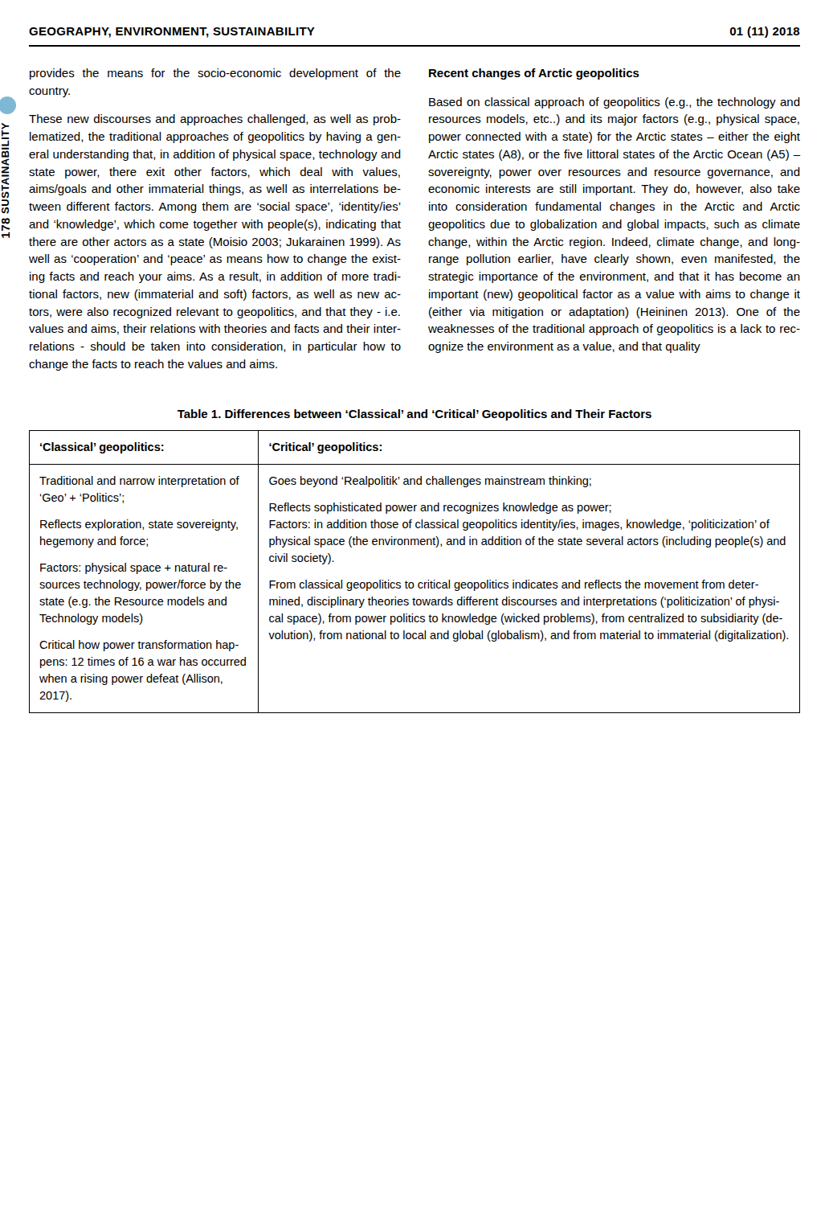GEOGRAPHY, ENVIRONMENT, SUSTAINABILITY
01 (11) 2018
178 SUSTAINABILITY
provides the means for the socio-economic development of the country.
These new discourses and approaches challenged, as well as problematized, the traditional approaches of geopolitics by having a general understanding that, in addition of physical space, technology and state power, there exit other factors, which deal with values, aims/goals and other immaterial things, as well as interrelations between different factors. Among them are ‘social space’, ‘identity/ies’ and ‘knowledge’, which come together with people(s), indicating that there are other actors as a state (Moisio 2003; Jukarainen 1999). As well as ‘cooperation’ and ‘peace’ as means how to change the existing facts and reach your aims. As a result, in addition of more traditional factors, new (immaterial and soft) factors, as well as new actors, were also recognized relevant to geopolitics, and that they - i.e. values and aims, their relations with theories and facts and their interrelations - should be taken into consideration, in particular how to change the facts to reach the values and aims.
Recent changes of Arctic geopolitics
Based on classical approach of geopolitics (e.g., the technology and resources models, etc..) and its major factors (e.g., physical space, power connected with a state) for the Arctic states – either the eight Arctic states (A8), or the five littoral states of the Arctic Ocean (A5) – sovereignty, power over resources and resource governance, and economic interests are still important. They do, however, also take into consideration fundamental changes in the Arctic and Arctic geopolitics due to globalization and global impacts, such as climate change, within the Arctic region. Indeed, climate change, and long-range pollution earlier, have clearly shown, even manifested, the strategic importance of the environment, and that it has become an important (new) geopolitical factor as a value with aims to change it (either via mitigation or adaptation) (Heininen 2013). One of the weaknesses of the traditional approach of geopolitics is a lack to recognize the environment as a value, and that quality
Table 1. Differences between ‘Classical’ and ‘Critical’ Geopolitics and Their Factors
| ‘Classical’ geopolitics: | ‘Critical’ geopolitics: |
| --- | --- |
| Traditional and narrow interpretation of ‘Geo’ + ‘Politics’; Reflects exploration, state sovereignty, hegemony and force; Factors: physical space + natural resources technology, power/force by the state (e.g. the Resource models and Technology models) Critical how power transformation happens: 12 times of 16 a war has occurred when a rising power defeat (Allison, 2017). | Goes beyond ‘Realpolitik’ and challenges mainstream thinking; Reflects sophisticated power and recognizes knowledge as power; Factors: in addition those of classical geopolitics identity/ies, images, knowledge, ‘politicization’ of physical space (the environment), and in addition of the state several actors (including people(s) and civil society). From classical geopolitics to critical geopolitics indicates and reflects the movement from determined, disciplinary theories towards different discourses and interpretations (‘politicization’ of physical space), from power politics to knowledge (wicked problems), from centralized to subsidiarity (devolution), from national to local and global (globalism), and from material to immaterial (digitalization). |